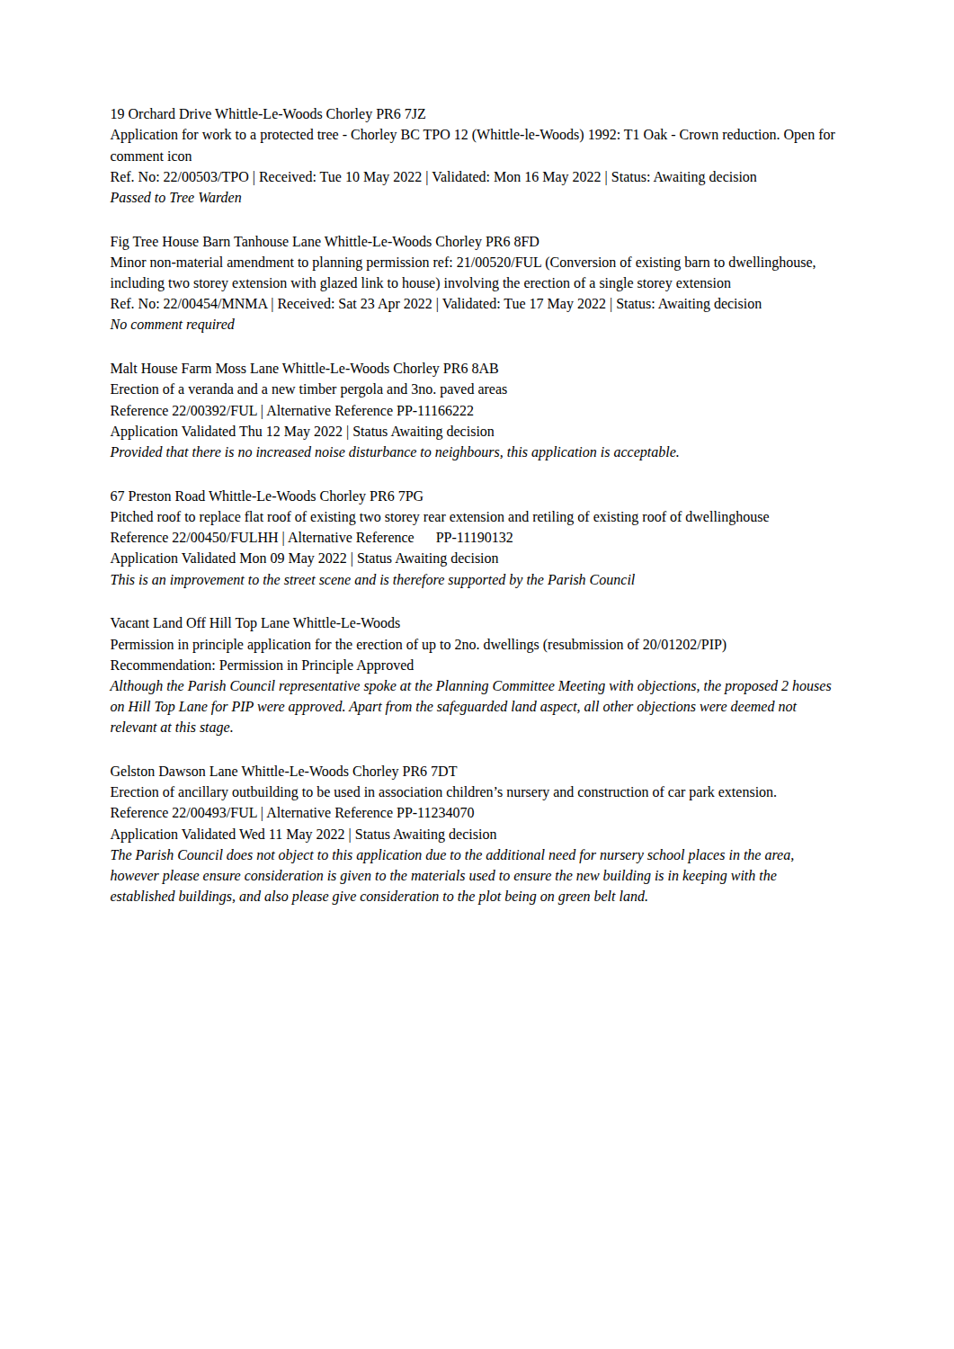19 Orchard Drive Whittle-Le-Woods Chorley PR6 7JZ
Application for work to a protected tree - Chorley BC TPO 12 (Whittle-le-Woods) 1992: T1 Oak - Crown reduction. Open for comment icon
Ref. No: 22/00503/TPO | Received: Tue 10 May 2022 | Validated: Mon 16 May 2022 | Status: Awaiting decision
Passed to Tree Warden
Fig Tree House Barn Tanhouse Lane Whittle-Le-Woods Chorley PR6 8FD
Minor non-material amendment to planning permission ref: 21/00520/FUL (Conversion of existing barn to dwellinghouse, including two storey extension with glazed link to house) involving the erection of a single storey extension
Ref. No: 22/00454/MNMA | Received: Sat 23 Apr 2022 | Validated: Tue 17 May 2022 | Status: Awaiting decision
No comment required
Malt House Farm Moss Lane Whittle-Le-Woods Chorley PR6 8AB
Erection of a veranda and a new timber pergola and 3no. paved areas
Reference 22/00392/FUL | Alternative Reference PP-11166222
Application Validated Thu 12 May 2022 | Status Awaiting decision
Provided that there is no increased noise disturbance to neighbours, this application is acceptable.
67 Preston Road Whittle-Le-Woods Chorley PR6 7PG
Pitched roof to replace flat roof of existing two storey rear extension and retiling of existing roof of dwellinghouse
Reference 22/00450/FULHH | Alternative Reference PP-11190132
Application Validated Mon 09 May 2022 | Status Awaiting decision
This is an improvement to the street scene and is therefore supported by the Parish Council
Vacant Land Off Hill Top Lane Whittle-Le-Woods
Permission in principle application for the erection of up to 2no. dwellings (resubmission of 20/01202/PIP)
Recommendation: Permission in Principle Approved
Although the Parish Council representative spoke at the Planning Committee Meeting with objections, the proposed 2 houses on Hill Top Lane for PIP were approved. Apart from the safeguarded land aspect, all other objections were deemed not relevant at this stage.
Gelston Dawson Lane Whittle-Le-Woods Chorley PR6 7DT
Erection of ancillary outbuilding to be used in association children’s nursery and construction of car park extension.
Reference 22/00493/FUL | Alternative Reference PP-11234070
Application Validated Wed 11 May 2022 | Status Awaiting decision
The Parish Council does not object to this application due to the additional need for nursery school places in the area, however please ensure consideration is given to the materials used to ensure the new building is in keeping with the established buildings, and also please give consideration to the plot being on green belt land.